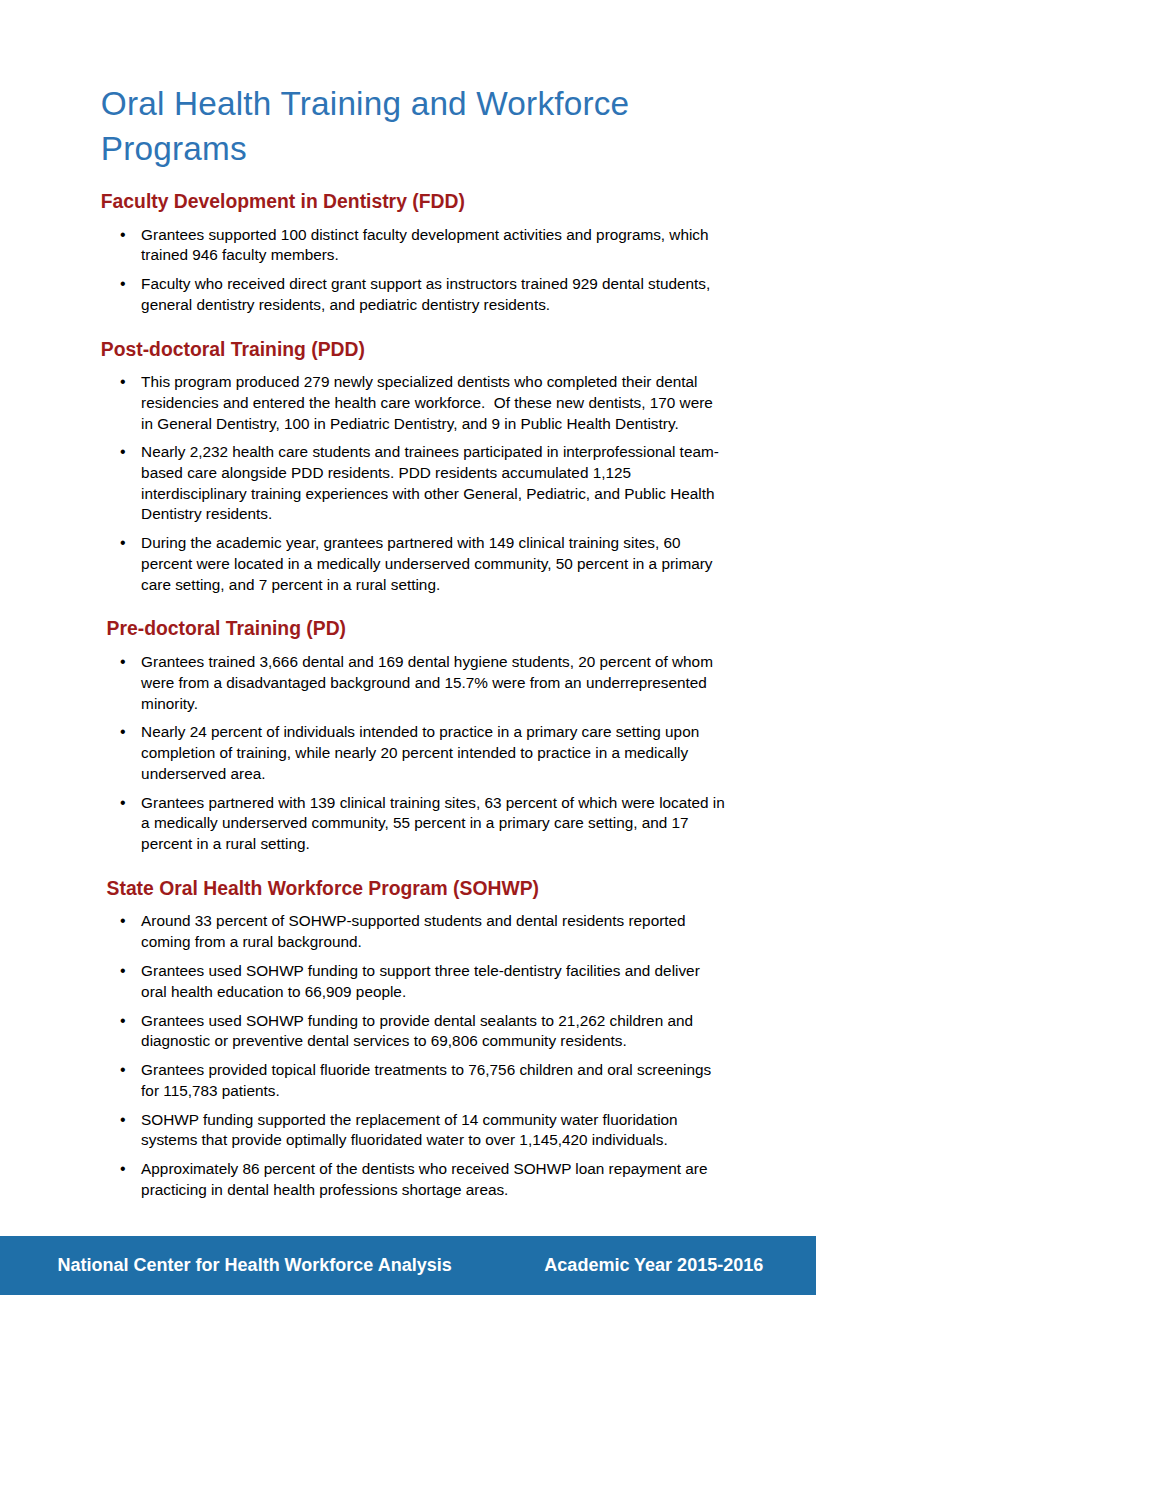Oral Health Training and Workforce Programs
Faculty Development in Dentistry (FDD)
Grantees supported 100 distinct faculty development activities and programs, which trained 946 faculty members.
Faculty who received direct grant support as instructors trained 929 dental students, general dentistry residents, and pediatric dentistry residents.
Post-doctoral Training (PDD)
This program produced 279 newly specialized dentists who completed their dental residencies and entered the health care workforce. Of these new dentists, 170 were in General Dentistry, 100 in Pediatric Dentistry, and 9 in Public Health Dentistry.
Nearly 2,232 health care students and trainees participated in interprofessional team-based care alongside PDD residents. PDD residents accumulated 1,125 interdisciplinary training experiences with other General, Pediatric, and Public Health Dentistry residents.
During the academic year, grantees partnered with 149 clinical training sites, 60 percent were located in a medically underserved community, 50 percent in a primary care setting, and 7 percent in a rural setting.
Pre-doctoral Training (PD)
Grantees trained 3,666 dental and 169 dental hygiene students, 20 percent of whom were from a disadvantaged background and 15.7% were from an underrepresented minority.
Nearly 24 percent of individuals intended to practice in a primary care setting upon completion of training, while nearly 20 percent intended to practice in a medically underserved area.
Grantees partnered with 139 clinical training sites, 63 percent of which were located in a medically underserved community, 55 percent in a primary care setting, and 17 percent in a rural setting.
State Oral Health Workforce Program (SOHWP)
Around 33 percent of SOHWP-supported students and dental residents reported coming from a rural background.
Grantees used SOHWP funding to support three tele-dentistry facilities and deliver oral health education to 66,909 people.
Grantees used SOHWP funding to provide dental sealants to 21,262 children and diagnostic or preventive dental services to 69,806 community residents.
Grantees provided topical fluoride treatments to 76,756 children and oral screenings for 115,783 patients.
SOHWP funding supported the replacement of 14 community water fluoridation systems that provide optimally fluoridated water to over 1,145,420 individuals.
Approximately 86 percent of the dentists who received SOHWP loan repayment are practicing in dental health professions shortage areas.
National Center for Health Workforce Analysis Academic Year 2015-2016